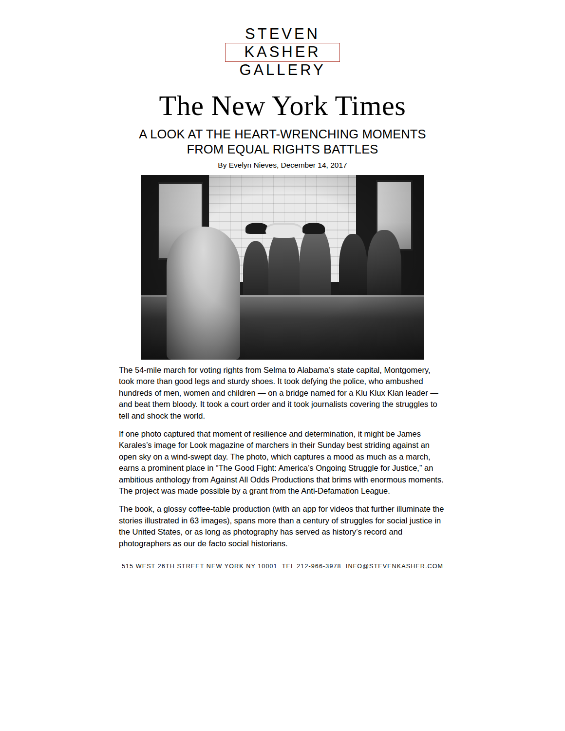Steven
Kasher
Gallery
The New York Times
A look at the heart-wrenching moments from equal rights battles
By Evelyn Nieves, December 14, 2017
The 54-mile march for voting rights from Selma to Alabama’s state capital, Montgomery, took more than good legs and sturdy shoes. It took defying the police, who ambushed hundreds of men, women and children — on a bridge named for a Klu Klux Klan leader — and beat them bloody. It took a court order and it took journalists covering the struggles to tell and shock the world.
If one photo captured that moment of resilience and determination, it might be James Karales’s image for Look magazine of marchers in their Sunday best striding against an open sky on a wind-swept day. The photo, which captures a mood as much as a march, earns a prominent place in “The Good Fight: America’s Ongoing Struggle for Justice,” an ambitious anthology from Against All Odds Productions that brims with enormous moments. The project was made possible by a grant from the Anti-Defamation League.
The book, a glossy coffee-table production (with an app for videos that further illuminate the stories illustrated in 63 images), spans more than a century of struggles for social justice in the United States, or as long as photography has served as history’s record and photographers as our de facto social historians.
515 West 26th Street New York NY 10001 Tel 212-966-3978 info@stevenkasher.com